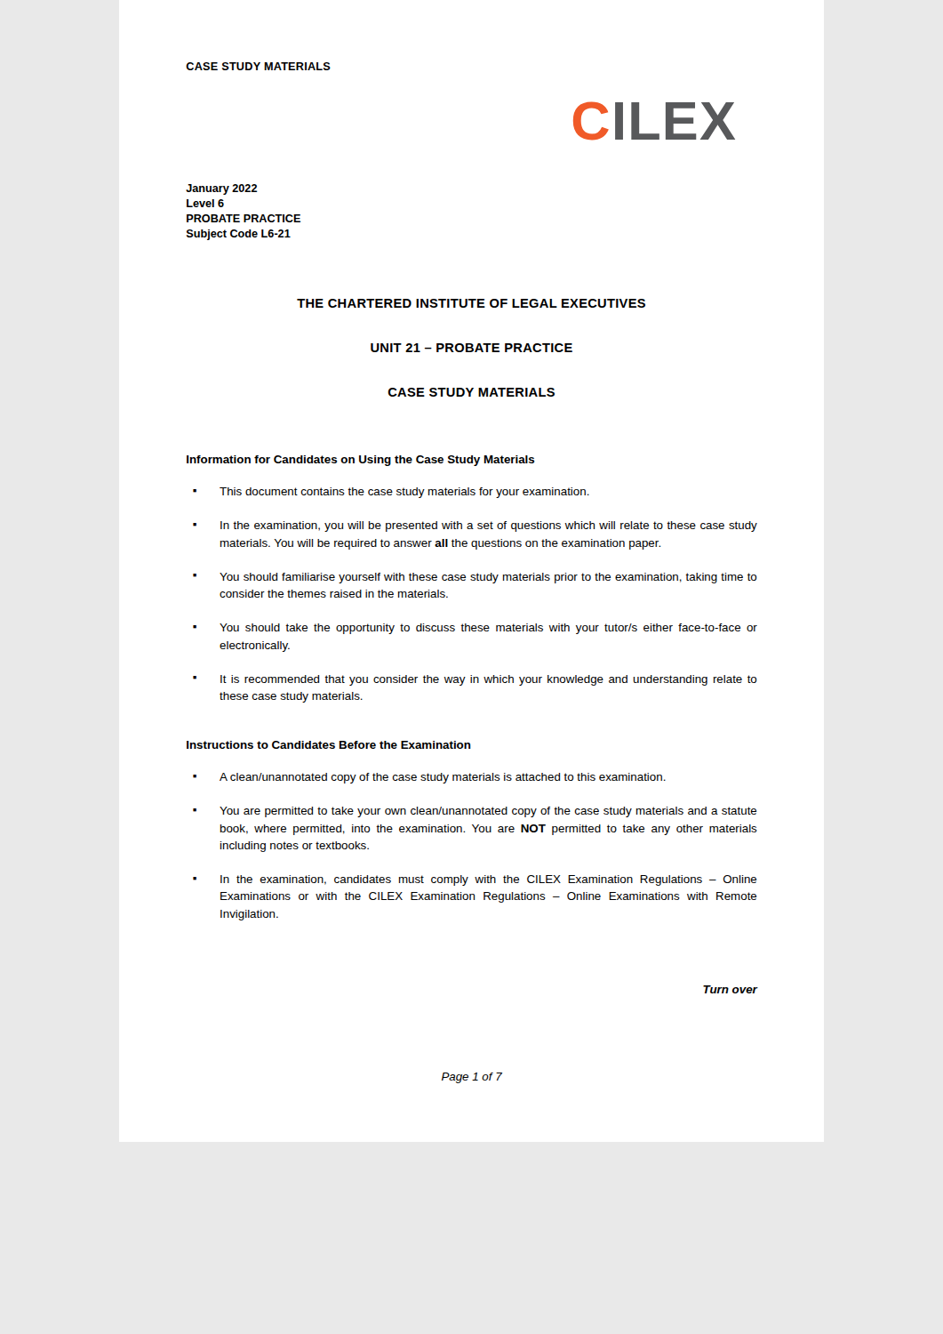CASE STUDY MATERIALS
CILEX
January 2022
Level 6
PROBATE PRACTICE
Subject Code L6-21
THE CHARTERED INSTITUTE OF LEGAL EXECUTIVES
UNIT 21 – PROBATE PRACTICE
CASE STUDY MATERIALS
Information for Candidates on Using the Case Study Materials
This document contains the case study materials for your examination.
In the examination, you will be presented with a set of questions which will relate to these case study materials. You will be required to answer all the questions on the examination paper.
You should familiarise yourself with these case study materials prior to the examination, taking time to consider the themes raised in the materials.
You should take the opportunity to discuss these materials with your tutor/s either face-to-face or electronically.
It is recommended that you consider the way in which your knowledge and understanding relate to these case study materials.
Instructions to Candidates Before the Examination
A clean/unannotated copy of the case study materials is attached to this examination.
You are permitted to take your own clean/unannotated copy of the case study materials and a statute book, where permitted, into the examination. You are NOT permitted to take any other materials including notes or textbooks.
In the examination, candidates must comply with the CILEX Examination Regulations – Online Examinations or with the CILEX Examination Regulations – Online Examinations with Remote Invigilation.
Turn over
Page 1 of 7